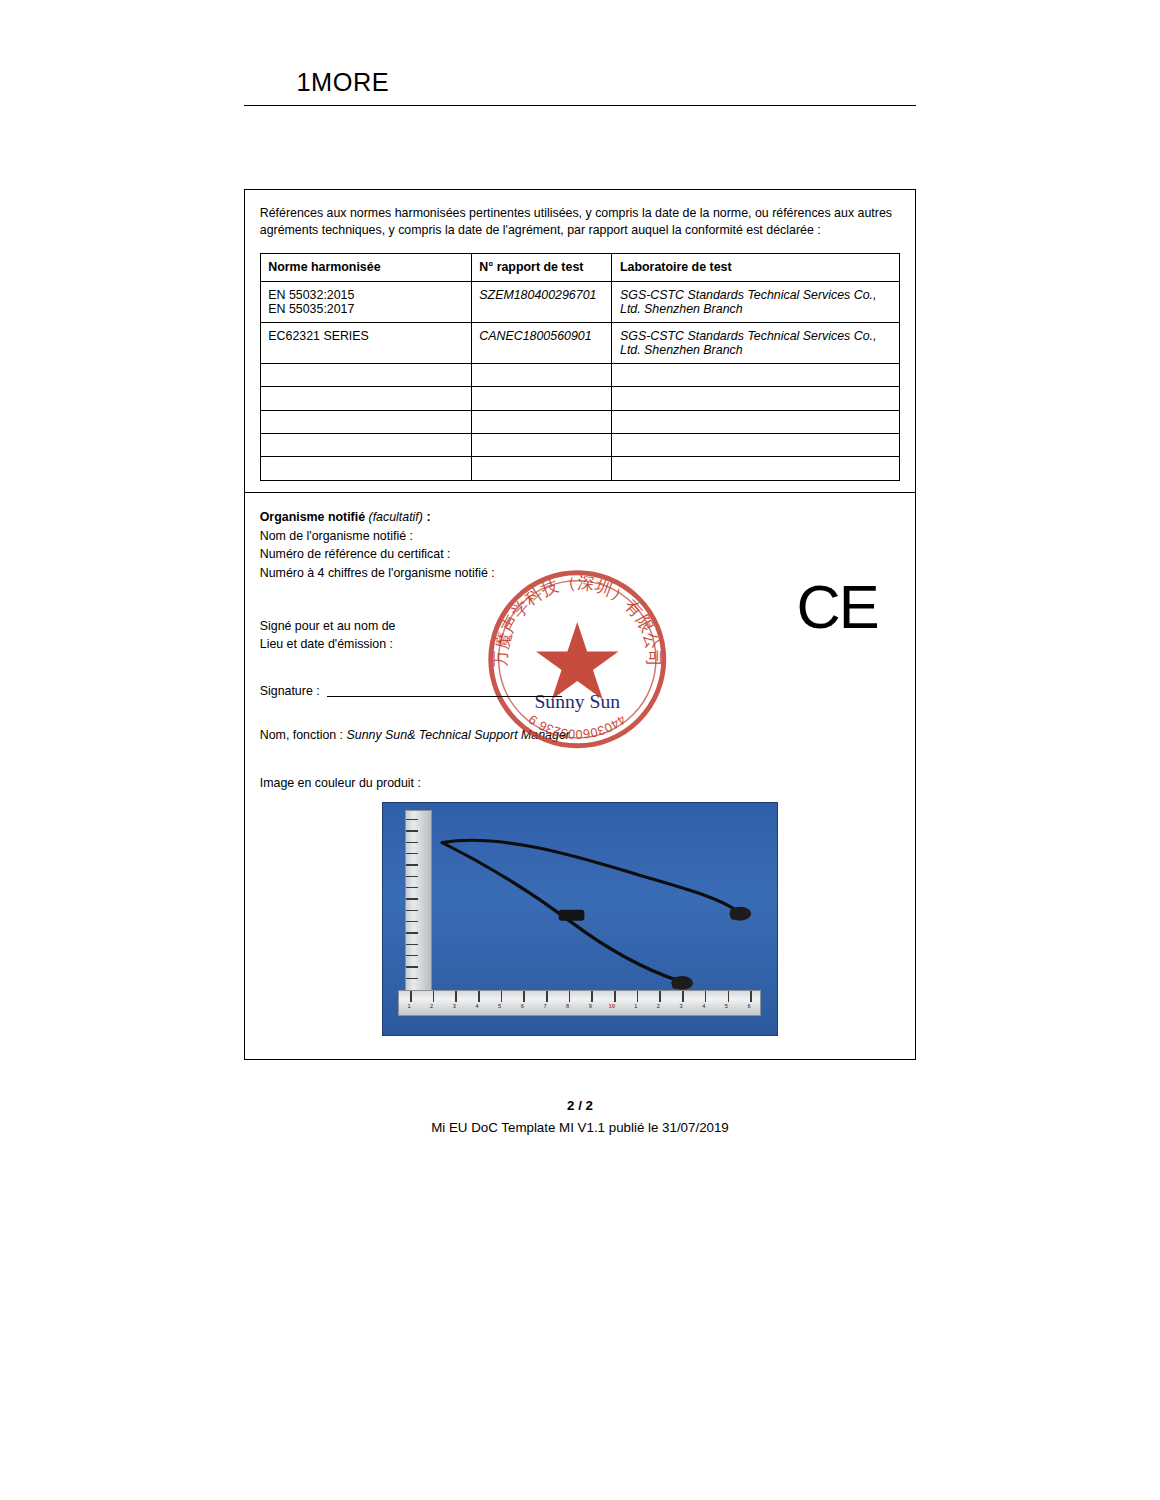1MORE
Références aux normes harmonisées pertinentes utilisées, y compris la date de la norme, ou références aux autres agréments techniques, y compris la date de l'agrément, par rapport auquel la conformité est déclarée :
| Norme harmonisée | N° rapport de test | Laboratoire de test |
| --- | --- | --- |
| EN 55032:2015 EN 55035:2017 | SZEM180400296701 | SGS-CSTC Standards Technical Services Co., Ltd. Shenzhen Branch |
| EC62321 SERIES | CANEC1800560901 | SGS-CSTC Standards Technical Services Co., Ltd. Shenzhen Branch |
CE
万魔声学科技（深圳）有限公司 440306005236 9 Sunny Sun
Organisme notifié (facultatif) :
Nom de l'organisme notifié :
Numéro de référence du certificat :
Numéro à 4 chiffres de l'organisme notifié :
Signé pour et au nom de
Lieu et date d'émission :
Signature :
Nom, fonction : Sunny Sun& Technical Support Manager
Image en couleur du produit :
1
2
3
4
5
6
7
8
9
10
1
2
3
4
5
6
2 / 2
Mi EU DoC Template MI V1.1 publié le 31/07/2019